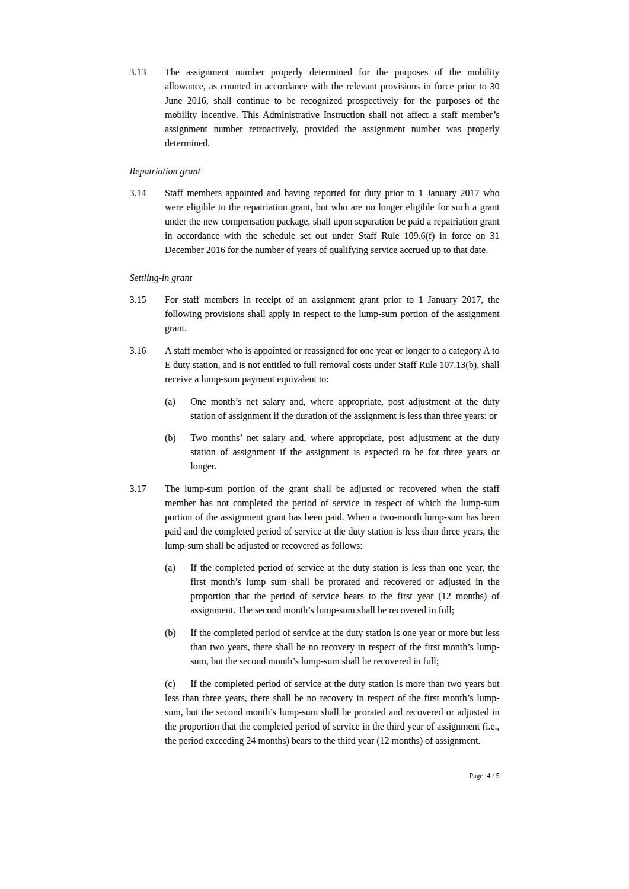3.13
The assignment number properly determined for the purposes of the mobility allowance, as counted in accordance with the relevant provisions in force prior to 30 June 2016, shall continue to be recognized prospectively for the purposes of the mobility incentive. This Administrative Instruction shall not affect a staff member’s assignment number retroactively, provided the assignment number was properly determined.
Repatriation grant
3.14
Staff members appointed and having reported for duty prior to 1 January 2017 who were eligible to the repatriation grant, but who are no longer eligible for such a grant under the new compensation package, shall upon separation be paid a repatriation grant in accordance with the schedule set out under Staff Rule 109.6(f) in force on 31 December 2016 for the number of years of qualifying service accrued up to that date.
Settling-in grant
3.15
For staff members in receipt of an assignment grant prior to 1 January 2017, the following provisions shall apply in respect to the lump-sum portion of the assignment grant.
3.16
A staff member who is appointed or reassigned for one year or longer to a category A to E duty station, and is not entitled to full removal costs under Staff Rule 107.13(b), shall receive a lump-sum payment equivalent to:
(a)
One month’s net salary and, where appropriate, post adjustment at the duty station of assignment if the duration of the assignment is less than three years; or
(b)
Two months’ net salary and, where appropriate, post adjustment at the duty station of assignment if the assignment is expected to be for three years or longer.
3.17
The lump-sum portion of the grant shall be adjusted or recovered when the staff member has not completed the period of service in respect of which the lump-sum portion of the assignment grant has been paid. When a two-month lump-sum has been paid and the completed period of service at the duty station is less than three years, the lump-sum shall be adjusted or recovered as follows:
(a)
If the completed period of service at the duty station is less than one year, the first month’s lump sum shall be prorated and recovered or adjusted in the proportion that the period of service bears to the first year (12 months) of assignment. The second month’s lump-sum shall be recovered in full;
(b)
If the completed period of service at the duty station is one year or more but less than two years, there shall be no recovery in respect of the first month’s lump-sum, but the second month’s lump-sum shall be recovered in full;
(c) If the completed period of service at the duty station is more than two years but less than three years, there shall be no recovery in respect of the first month’s lump-sum, but the second month’s lump-sum shall be prorated and recovered or adjusted in the proportion that the completed period of service in the third year of assignment (i.e., the period exceeding 24 months) bears to the third year (12 months) of assignment.
Page: 4 / 5